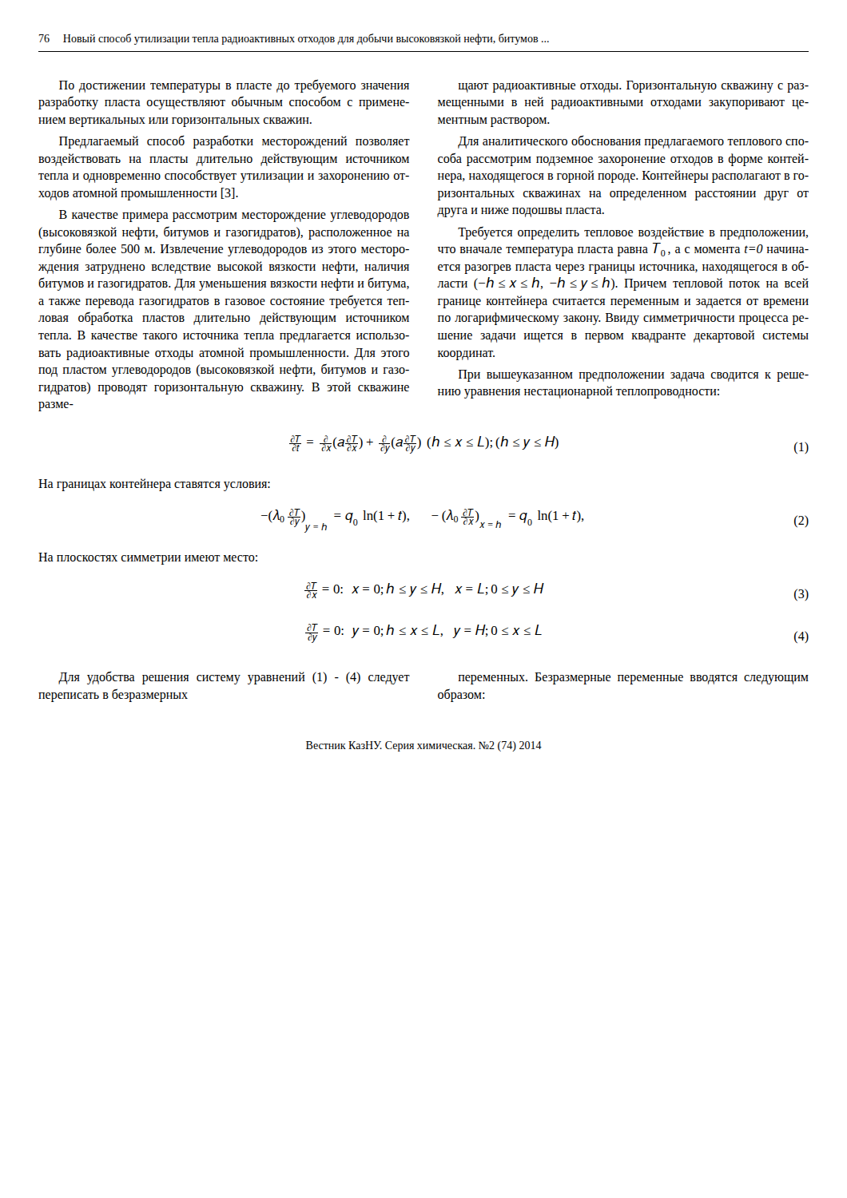76 Новый способ утилизации тепла радиоактивных отходов для добычи высоковязкой нефти, битумов ...
По достижении температуры в пласте до требуемого значения разработку пласта осуществляют обычным способом с применением вертикальных или горизонтальных скважин.
Предлагаемый способ разработки месторождений позволяет воздействовать на пласты длительно действующим источником тепла и одновременно способствует утилизации и захоронению отходов атомной промышленности [3].
В качестве примера рассмотрим месторождение углеводородов (высоковязкой нефти, битумов и газогидратов), расположенное на глубине более 500 м. Извлечение углеводородов из этого месторождения затруднено вследствие высокой вязкости нефти, наличия битумов и газогидратов. Для уменьшения вязкости нефти и битума, а также перевода газогидратов в газовое состояние требуется тепловая обработка пластов длительно действующим источником тепла. В качестве такого источника тепла предлагается использовать радиоактивные отходы атомной промышленности. Для этого под пластом углеводородов (высоковязкой нефти, битумов и газогидратов) проводят горизонтальную скважину. В этой скважине разме-
щают радиоактивные отходы. Горизонтальную скважину с размещенными в ней радиоактивными отходами закупоривают цементным раствором.
Для аналитического обоснования предлагаемого теплового способа рассмотрим подземное захоронение отходов в форме контейнера, находящегося в горной породе. Контейнеры располагают в горизонтальных скважинах на определенном расстоянии друг от друга и ниже подошвы пласта.
Требуется определить тепловое воздействие в предположении, что вначале температура пласта равна T0, а с момента t=0 начинается разогрев пласта через границы источника, находящегося в области (−h≤x≤h, −h≤y≤h). Причем тепловой поток на всей границе контейнера считается переменным и задается от времени по логарифмическому закону. Ввиду симметричности процесса решение задачи ищется в первом квадранте декартовой системы координат.
При вышеуказанном предположении задача сводится к решению уравнения нестационарной теплопроводности:
∂T∂t = ∂∂x ( a ∂T∂x ) + ∂∂y ( a ∂T∂y ) (h≤x≤L) ; (h≤y≤H)
(1)
На границах контейнера ставятся условия:
− ( λ0 ∂T∂y ) y=h = q0 ln(1+t) , − ( λ0 ∂T∂x ) x=h = q0 ln(1+t) ,
(2)
На плоскостях симметрии имеют место:
∂T∂x =0 : x=0; h≤y≤H , x=L; 0≤y≤H
(3)
∂T∂y =0 : y=0; h≤x≤L , y=H; 0≤x≤L
(4)
Для удобства решения систему уравнений (1) - (4) следует переписать в безразмерных
переменных. Безразмерные переменные вводятся следующим образом:
Вестник КазНУ. Серия химическая. №2 (74) 2014